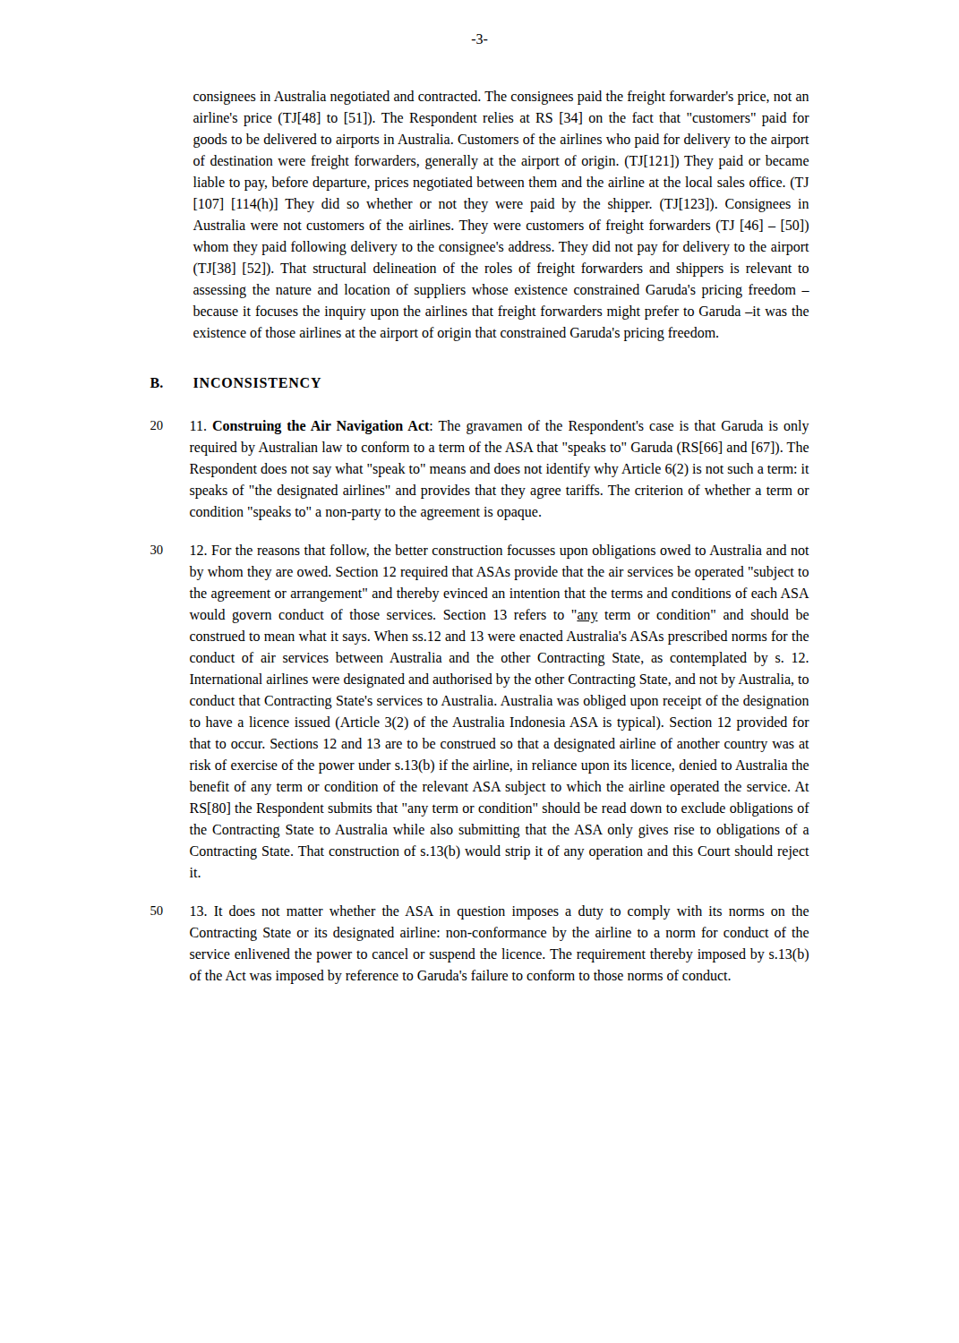-3-
consignees in Australia negotiated and contracted. The consignees paid the freight forwarder's price, not an airline's price (TJ[48] to [51]). The Respondent relies at RS [34] on the fact that "customers" paid for goods to be delivered to airports in Australia. Customers of the airlines who paid for delivery to the airport of destination were freight forwarders, generally at the airport of origin. (TJ[121]) They paid or became liable to pay, before departure, prices negotiated between them and the airline at the local sales office. (TJ [107] [114(h)] They did so whether or not they were paid by the shipper. (TJ[123]). Consignees in Australia were not customers of the airlines. They were customers of freight forwarders (TJ [46] – [50]) whom they paid following delivery to the consignee's address. They did not pay for delivery to the airport (TJ[38] [52]). That structural delineation of the roles of freight forwarders and shippers is relevant to assessing the nature and location of suppliers whose existence constrained Garuda's pricing freedom – because it focuses the inquiry upon the airlines that freight forwarders might prefer to Garuda –it was the existence of those airlines at the airport of origin that constrained Garuda's pricing freedom.
B. INCONSISTENCY
20
11. Construing the Air Navigation Act: The gravamen of the Respondent's case is that Garuda is only required by Australian law to conform to a term of the ASA that "speaks to" Garuda (RS[66] and [67]). The Respondent does not say what "speak to" means and does not identify why Article 6(2) is not such a term: it speaks of "the designated airlines" and provides that they agree tariffs. The criterion of whether a term or condition "speaks to" a non-party to the agreement is opaque.
30
12. For the reasons that follow, the better construction focusses upon obligations owed to Australia and not by whom they are owed. Section 12 required that ASAs provide that the air services be operated "subject to the agreement or arrangement" and thereby evinced an intention that the terms and conditions of each ASA would govern conduct of those services. Section 13 refers to "any term or condition" and should be construed to mean what it says. When ss.12 and 13 were enacted Australia's ASAs prescribed norms for the conduct of air services between Australia and the other Contracting State, as contemplated by s. 12. International airlines were designated and authorised by the other Contracting State, and not by Australia, to conduct that Contracting State's services to Australia. Australia was obliged upon receipt of the designation to have a licence issued (Article 3(2) of the Australia Indonesia ASA is typical). Section 12 provided for that to occur. Sections 12 and 13 are to be construed so that a designated airline of another country was at risk of exercise of the power under s.13(b) if the airline, in reliance upon its licence, denied to Australia the benefit of any term or condition of the relevant ASA subject to which the airline operated the service. At RS[80] the Respondent submits that "any term or condition" should be read down to exclude obligations of the Contracting State to Australia while also submitting that the ASA only gives rise to obligations of a Contracting State. That construction of s.13(b) would strip it of any operation and this Court should reject it.
50
13. It does not matter whether the ASA in question imposes a duty to comply with its norms on the Contracting State or its designated airline: non-conformance by the airline to a norm for conduct of the service enlivened the power to cancel or suspend the licence. The requirement thereby imposed by s.13(b) of the Act was imposed by reference to Garuda's failure to conform to those norms of conduct.